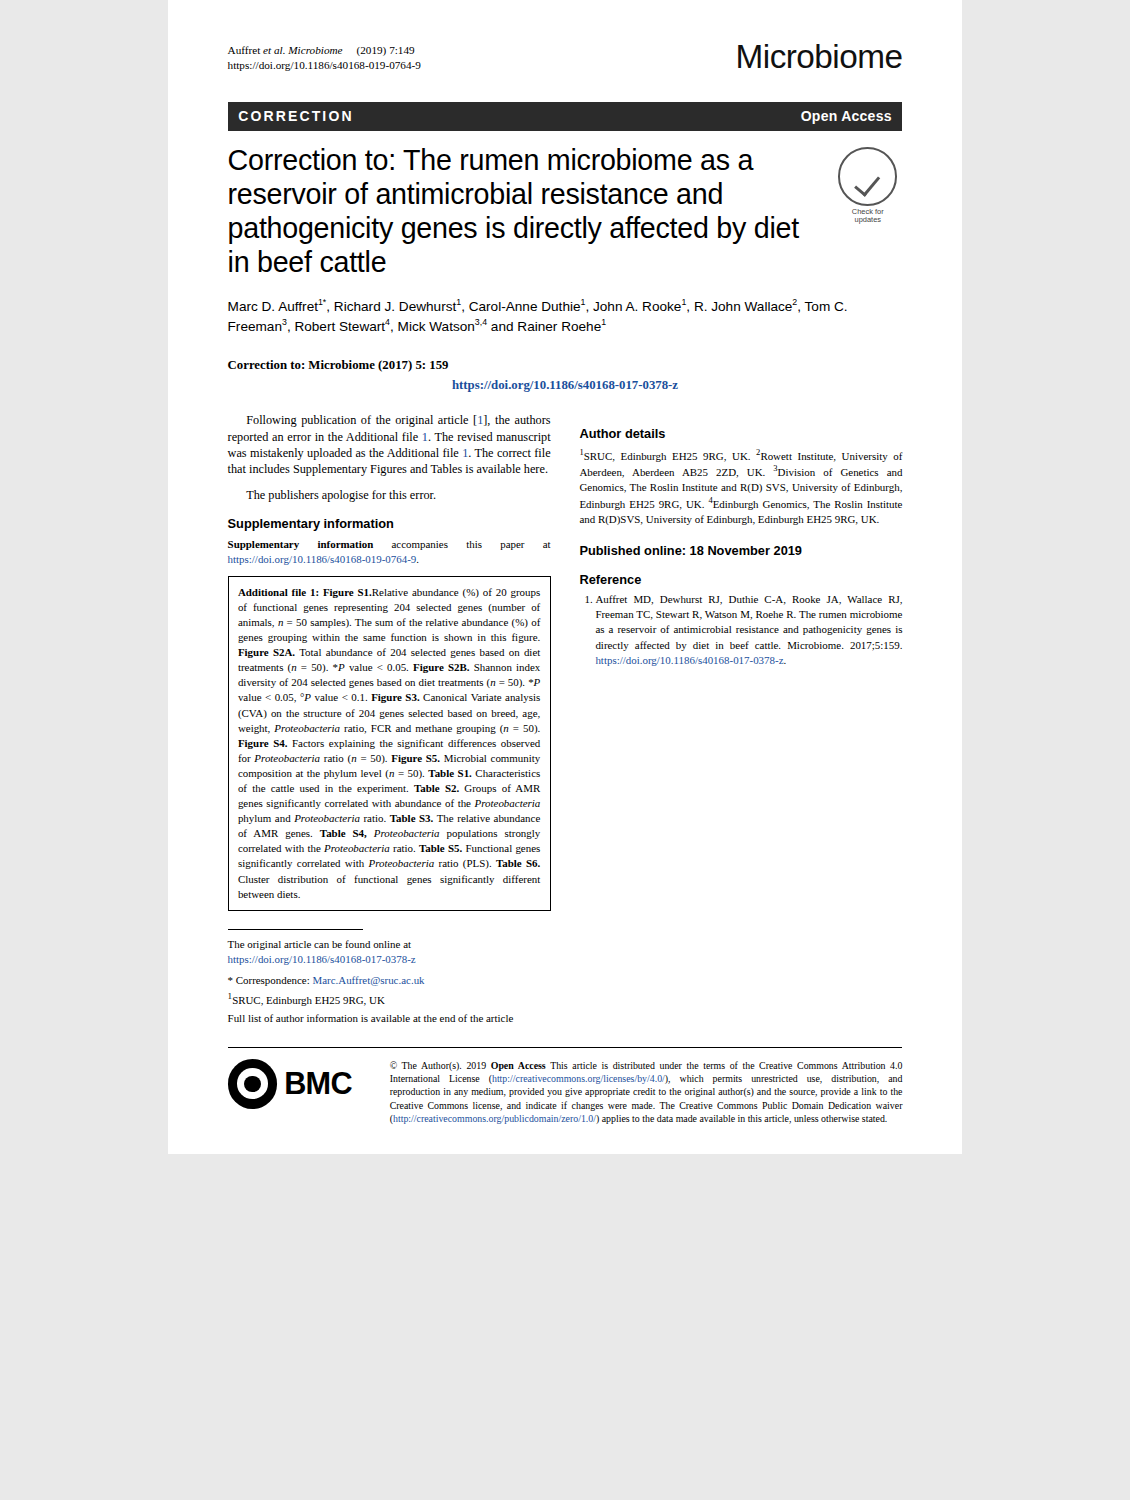Auffret et al. Microbiome (2019) 7:149
https://doi.org/10.1186/s40168-019-0764-9
Microbiome
CORRECTION Open Access
Correction to: The rumen microbiome as a reservoir of antimicrobial resistance and pathogenicity genes is directly affected by diet in beef cattle
Check for
updates
Marc D. Auffret1*, Richard J. Dewhurst1, Carol-Anne Duthie1, John A. Rooke1, R. John Wallace2, Tom C. Freeman3, Robert Stewart4, Mick Watson3,4 and Rainer Roehe1
Correction to: Microbiome (2017) 5: 159
https://doi.org/10.1186/s40168-017-0378-z
Following publication of the original article [1], the authors reported an error in the Additional file 1. The revised manuscript was mistakenly uploaded as the Additional file 1. The correct file that includes Supplementary Figures and Tables is available here.
The publishers apologise for this error.
Supplementary information
Supplementary information accompanies this paper at https://doi.org/10.1186/s40168-019-0764-9.
Additional file 1: Figure S1. Relative abundance (%) of 20 groups of functional genes representing 204 selected genes (number of animals, n = 50 samples). The sum of the relative abundance (%) of genes grouping within the same function is shown in this figure. Figure S2A. Total abundance of 204 selected genes based on diet treatments (n = 50). *P value < 0.05. Figure S2B. Shannon index diversity of 204 selected genes based on diet treatments (n = 50). *P value < 0.05, °P value < 0.1. Figure S3. Canonical Variate analysis (CVA) on the structure of 204 genes selected based on breed, age, weight, Proteobacteria ratio, FCR and methane grouping (n = 50). Figure S4. Factors explaining the significant differences observed for Proteobacteria ratio (n = 50). Figure S5. Microbial community composition at the phylum level (n = 50). Table S1. Characteristics of the cattle used in the experiment. Table S2. Groups of AMR genes significantly correlated with abundance of the Proteobacteria phylum and Proteobacteria ratio. Table S3. The relative abundance of AMR genes. Table S4, Proteobacteria populations strongly correlated with the Proteobacteria ratio. Table S5. Functional genes significantly correlated with Proteobacteria ratio (PLS). Table S6. Cluster distribution of functional genes significantly different between diets.
The original article can be found online at https://doi.org/10.1186/s40168-017-0378-z
* Correspondence: Marc.Auffret@sruc.ac.uk
1SRUC, Edinburgh EH25 9RG, UK
Full list of author information is available at the end of the article
Author details
1SRUC, Edinburgh EH25 9RG, UK. 2Rowett Institute, University of Aberdeen, Aberdeen AB25 2ZD, UK. 3Division of Genetics and Genomics, The Roslin Institute and R(D) SVS, University of Edinburgh, Edinburgh EH25 9RG, UK. 4Edinburgh Genomics, The Roslin Institute and R(D)SVS, University of Edinburgh, Edinburgh EH25 9RG, UK.
Published online: 18 November 2019
Reference
Auffret MD, Dewhurst RJ, Duthie C-A, Rooke JA, Wallace RJ, Freeman TC, Stewart R, Watson M, Roehe R. The rumen microbiome as a reservoir of antimicrobial resistance and pathogenicity genes is directly affected by diet in beef cattle. Microbiome. 2017;5:159. https://doi.org/10.1186/s40168-017-0378-z.
BMC
© The Author(s). 2019 Open Access This article is distributed under the terms of the Creative Commons Attribution 4.0 International License (http://creativecommons.org/licenses/by/4.0/), which permits unrestricted use, distribution, and reproduction in any medium, provided you give appropriate credit to the original author(s) and the source, provide a link to the Creative Commons license, and indicate if changes were made. The Creative Commons Public Domain Dedication waiver (http://creativecommons.org/publicdomain/zero/1.0/) applies to the data made available in this article, unless otherwise stated.